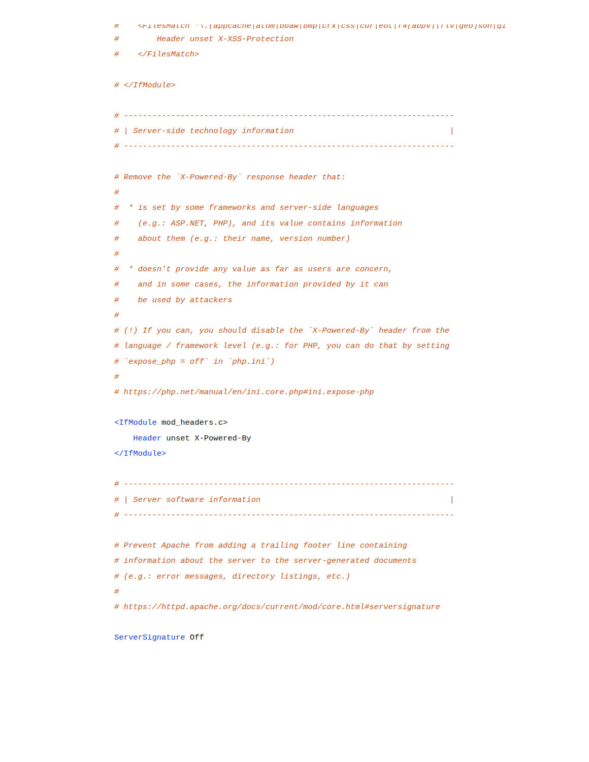#    <FilesMatch "\.(appcache|atom|bbaw|bmp|crx|css|cur|eot|f4[abpv]|flv|geojson|gif|htc|ico|jpe?g|js|json(ld)?|m4[av]|manifest|map|markdown|md|mp4|oex|og[agv]|opus|otf|pdf|png|rdf|rss|safariextz|svgz?|swf|topojson|tt[cf]|txt|vcard|vcf|vtt|webapp|web[mp]|webmanifest|woff2?|xloc|xml|xpi)$">
#        Header unset X-XSS-Protection
#    </FilesMatch>

# </IfModule>

# ----------------------------------------------------------------------
# | Server-side technology information                                 |
# ----------------------------------------------------------------------

# Remove the `X-Powered-By` response header that:
#
#  * is set by some frameworks and server-side languages
#    (e.g.: ASP.NET, PHP), and its value contains information
#    about them (e.g.: their name, version number)
#
#  * doesn't provide any value as far as users are concern,
#    and in some cases, the information provided by it can
#    be used by attackers
#
# (!) If you can, you should disable the `X-Powered-By` header from the
# language / framework level (e.g.: for PHP, you can do that by setting
# `expose_php = off` in `php.ini`)
#
# https://php.net/manual/en/ini.core.php#ini.expose-php

<IfModule mod_headers.c>
    Header unset X-Powered-By
</IfModule>

# ----------------------------------------------------------------------
# | Server software information                                        |
# ----------------------------------------------------------------------

# Prevent Apache from adding a trailing footer line containing
# information about the server to the server-generated documents
# (e.g.: error messages, directory listings, etc.)
#
# https://httpd.apache.org/docs/current/mod/core.html#serversignature

ServerSignature Off